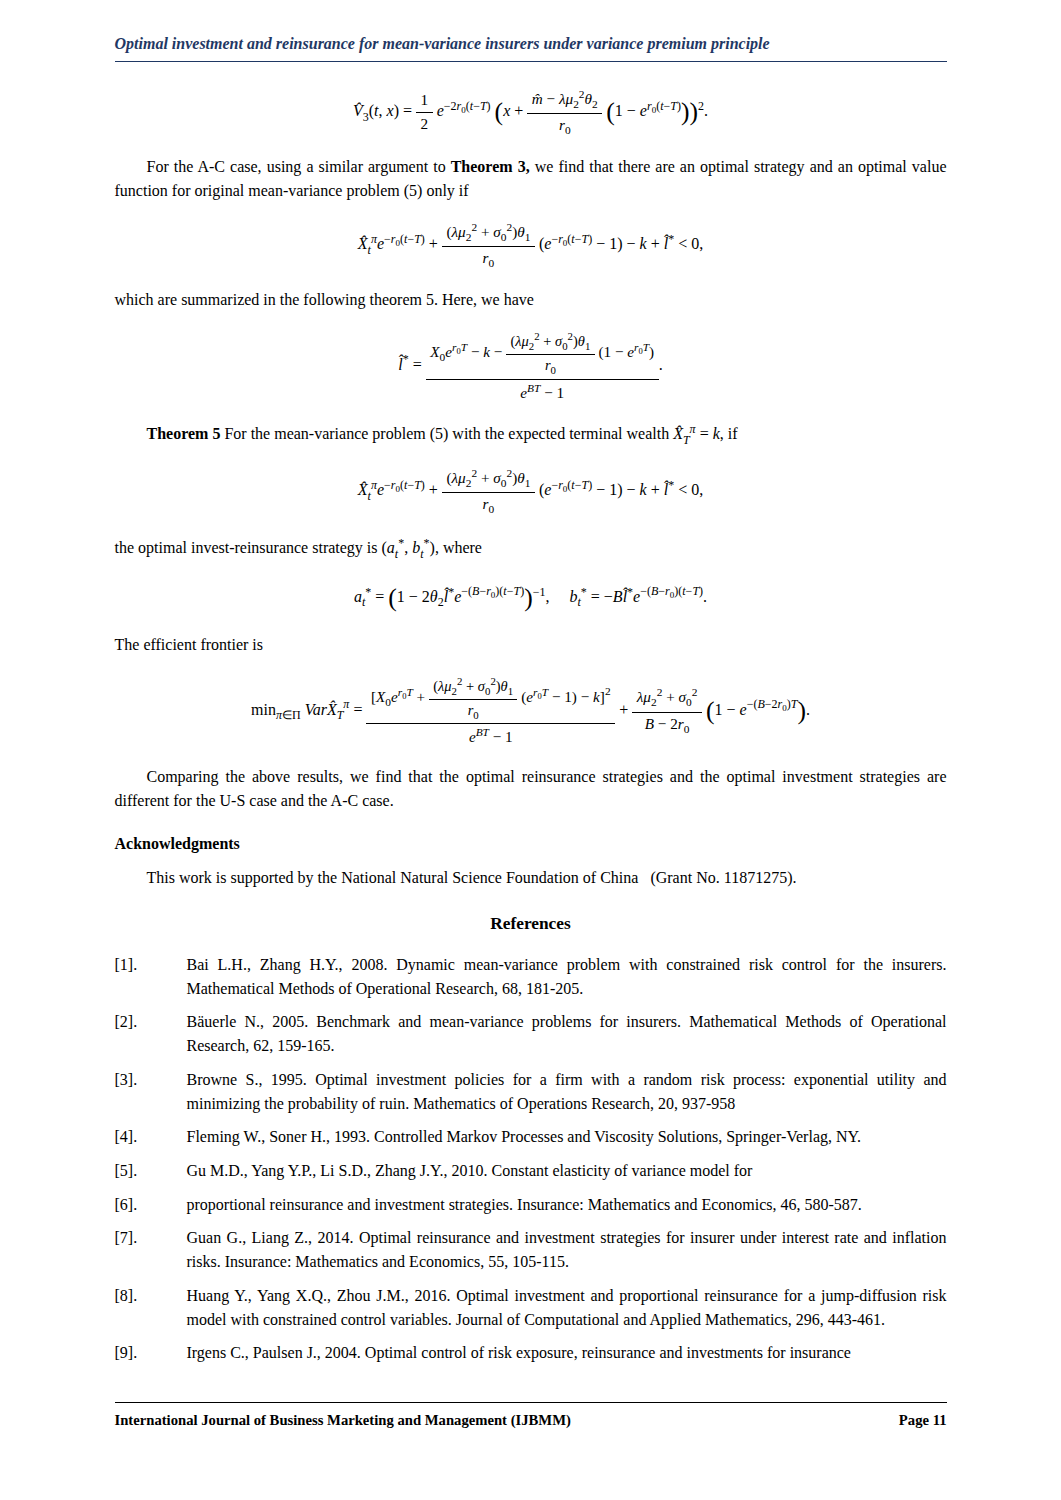Optimal investment and reinsurance for mean-variance insurers under variance premium principle
V̂3(t, x) = 12 e−2r0(t−T) (x + m̂ − λμ22θ2 r0 (1 − er0(t−T)))2.
For the A-C case, using a similar argument to Theorem 3, we find that there are an optimal strategy and an optimal value function for original mean-variance problem (5) only if
X̂tπe−r0(t−T) + (λμ22 + σ02)θ1 r0 (e−r0(t−T) − 1) − k + l̂* < 0,
which are summarized in the following theorem 5. Here, we have
l̂* = X0er0T − k − (λμ22 + σ02)θ1 r0 (1 − er0T) eBT − 1 .
Theorem 5 For the mean-variance problem (5) with the expected terminal wealth X̂Tπ = k, if
X̂tπe−r0(t−T) + (λμ22 + σ02)θ1 r0 (e−r0(t−T) − 1) − k + l̂* < 0,
the optimal invest-reinsurance strategy is (at*, bt*), where
at* = (1 − 2θ2l̂*e−(B−r0)(t−T))−1, bt* = −Bl̂*e−(B−r0)(t−T).
The efficient frontier is
minπ∈Π VarX̂Tπ = [X0er0T + (λμ22 + σ02)θ1 r0 (er0T − 1) − k]2 eBT − 1 + λμ22 + σ02 B − 2r0 (1 − e−(B−2r0)T).
Comparing the above results, we find that the optimal reinsurance strategies and the optimal investment strategies are different for the U-S case and the A-C case.
Acknowledgments
This work is supported by the National Natural Science Foundation of China (Grant No. 11871275).
References
Bai L.H., Zhang H.Y., 2008. Dynamic mean-variance problem with constrained risk control for the insurers. Mathematical Methods of Operational Research, 68, 181-205.
Bäuerle N., 2005. Benchmark and mean-variance problems for insurers. Mathematical Methods of Operational Research, 62, 159-165.
Browne S., 1995. Optimal investment policies for a firm with a random risk process: exponential utility and minimizing the probability of ruin. Mathematics of Operations Research, 20, 937-958
Fleming W., Soner H., 1993. Controlled Markov Processes and Viscosity Solutions, Springer-Verlag, NY.
Gu M.D., Yang Y.P., Li S.D., Zhang J.Y., 2010. Constant elasticity of variance model for
proportional reinsurance and investment strategies. Insurance: Mathematics and Economics, 46, 580-587.
Guan G., Liang Z., 2014. Optimal reinsurance and investment strategies for insurer under interest rate and inflation risks. Insurance: Mathematics and Economics, 55, 105-115.
Huang Y., Yang X.Q., Zhou J.M., 2016. Optimal investment and proportional reinsurance for a jump-diffusion risk model with constrained control variables. Journal of Computational and Applied Mathematics, 296, 443-461.
Irgens C., Paulsen J., 2004. Optimal control of risk exposure, reinsurance and investments for insurance
International Journal of Business Marketing and Management (IJBMM) Page 11